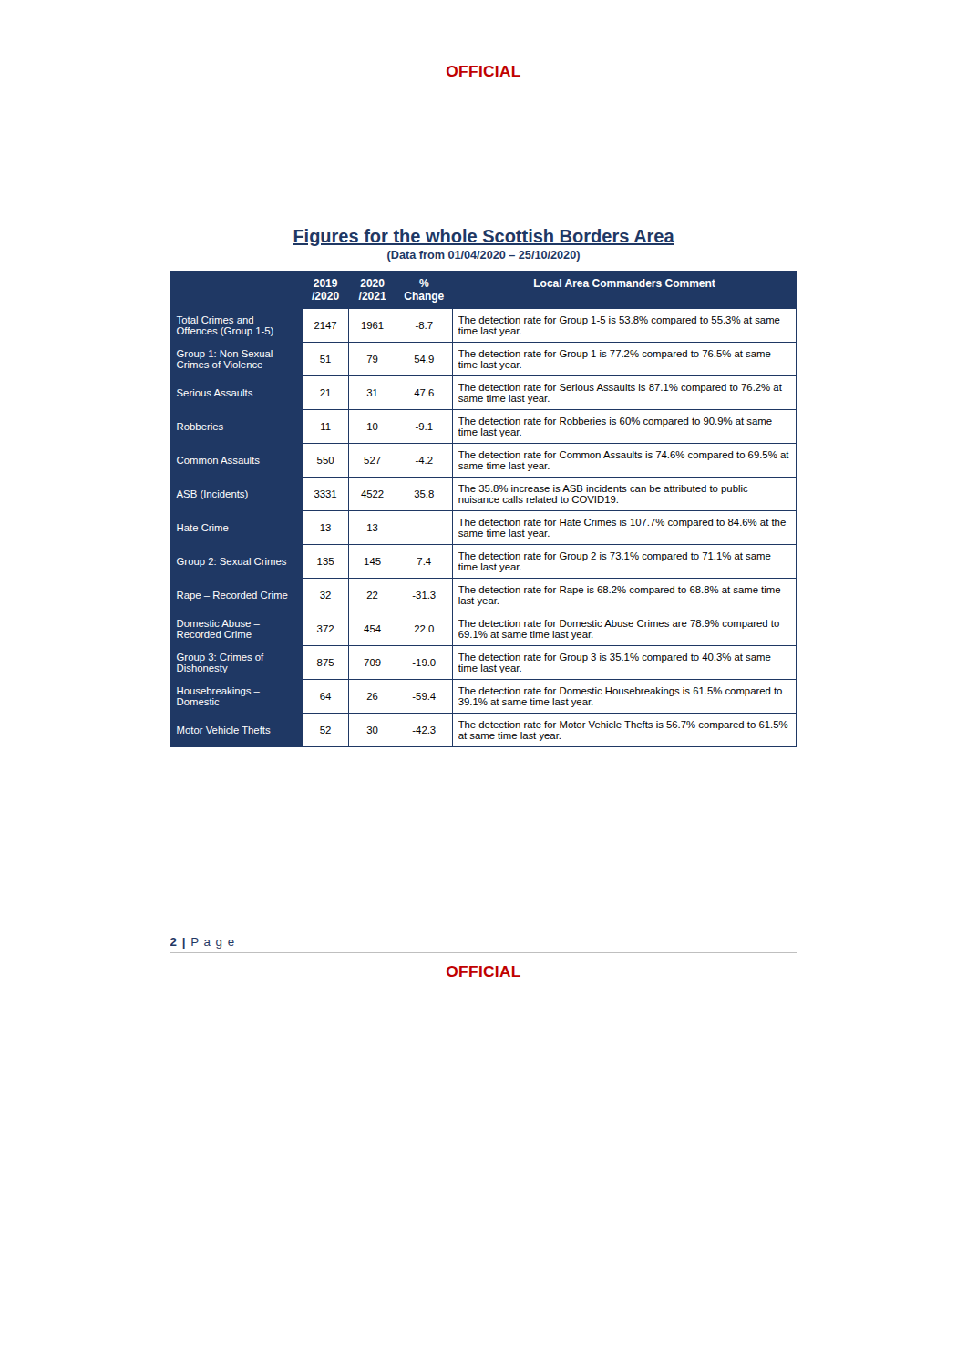OFFICIAL
Figures for the whole Scottish Borders Area
(Data from 01/04/2020 – 25/10/2020)
| | 2019 /2020 | 2020 /2021 | % Change | Local Area Commanders Comment |
| --- | --- | --- | --- | --- |
| Total Crimes and Offences (Group 1-5) | 2147 | 1961 | -8.7 | The detection rate for Group 1-5 is 53.8% compared to 55.3% at same time last year. |
| Group 1: Non Sexual Crimes of Violence | 51 | 79 | 54.9 | The detection rate for Group 1 is 77.2% compared to 76.5% at same time last year. |
| Serious Assaults | 21 | 31 | 47.6 | The detection rate for Serious Assaults is 87.1% compared to 76.2% at same time last year. |
| Robberies | 11 | 10 | -9.1 | The detection rate for Robberies is 60% compared to 90.9% at same time last year. |
| Common Assaults | 550 | 527 | -4.2 | The detection rate for Common Assaults is 74.6% compared to 69.5% at same time last year. |
| ASB (Incidents) | 3331 | 4522 | 35.8 | The 35.8% increase is ASB incidents can be attributed to public nuisance calls related to COVID19. |
| Hate Crime | 13 | 13 | - | The detection rate for Hate Crimes is 107.7% compared to 84.6% at the same time last year. |
| Group 2: Sexual Crimes | 135 | 145 | 7.4 | The detection rate for Group 2 is 73.1% compared to 71.1% at same time last year. |
| Rape – Recorded Crime | 32 | 22 | -31.3 | The detection rate for Rape is 68.2% compared to 68.8% at same time last year. |
| Domestic Abuse – Recorded Crime | 372 | 454 | 22.0 | The detection rate for Domestic Abuse Crimes are 78.9% compared to 69.1% at same time last year. |
| Group 3: Crimes of Dishonesty | 875 | 709 | -19.0 | The detection rate for Group 3 is 35.1% compared to 40.3% at same time last year. |
| Housebreakings – Domestic | 64 | 26 | -59.4 | The detection rate for Domestic Housebreakings is 61.5% compared to 39.1% at same time last year. |
| Motor Vehicle Thefts | 52 | 30 | -42.3 | The detection rate for Motor Vehicle Thefts is 56.7% compared to 61.5% at same time last year. |
2 | P a g e
OFFICIAL